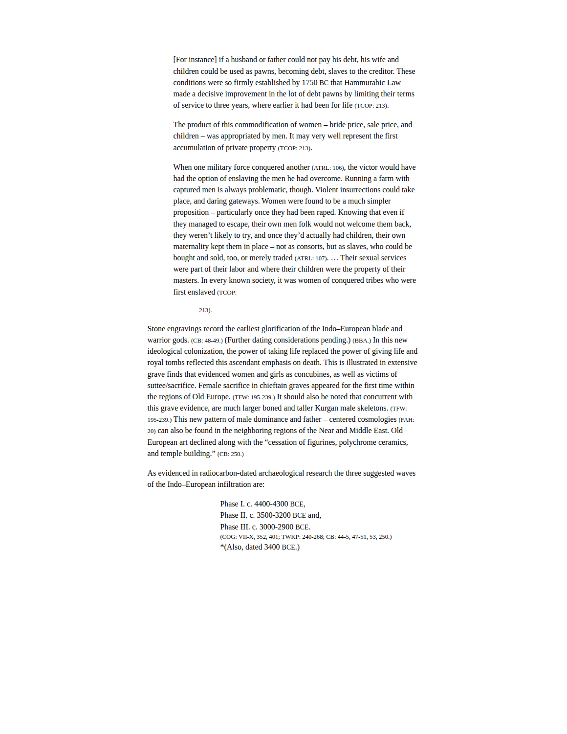[For instance] if a husband or father could not pay his debt, his wife and children could be used as pawns, becoming debt, slaves to the creditor. These conditions were so firmly established by 1750 BC that Hammurabic Law made a decisive improvement in the lot of debt pawns by limiting their terms of service to three years, where earlier it had been for life (TCOP: 213).
The product of this commodification of women – bride price, sale price, and children – was appropriated by men. It may very well represent the first accumulation of private property (TCOP: 213).
When one military force conquered another (ATRL: 106), the victor would have had the option of enslaving the men he had overcome. Running a farm with captured men is always problematic, though. Violent insurrections could take place, and daring gateways. Women were found to be a much simpler proposition – particularly once they had been raped. Knowing that even if they managed to escape, their own men folk would not welcome them back, they weren’t likely to try, and once they’d actually had children, their own maternality kept them in place – not as consorts, but as slaves, who could be bought and sold, too, or merely traded (ATRL: 107). … Their sexual services were part of their labor and where their children were the property of their masters. In every known society, it was women of conquered tribes who were first enslaved (TCOP:
213).
Stone engravings record the earliest glorification of the Indo–European blade and warrior gods. (CB: 48-49.) (Further dating considerations pending.) (BBA.) In this new ideological colonization, the power of taking life replaced the power of giving life and royal tombs reflected this ascendant emphasis on death. This is illustrated in extensive grave finds that evidenced women and girls as concubines, as well as victims of suttee/sacrifice. Female sacrifice in chieftain graves appeared for the first time within the regions of Old Europe. (TFW: 195-239.) It should also be noted that concurrent with this grave evidence, are much larger boned and taller Kurgan male skeletons. (TFW: 195-239.) This new pattern of male dominance and father – centered cosmologies (FAH: 20) can also be found in the neighboring regions of the Near and Middle East. Old European art declined along with the “cessation of figurines, polychrome ceramics, and temple building.” (CB: 250.)
As evidenced in radiocarbon-dated archaeological research the three suggested waves of the Indo–European infiltration are:
Phase I. c. 4400-4300 BCE,
Phase II. c. 3500-3200 BCE and,
Phase III. c. 3000-2900 BCE.
(COG: VII-X, 352, 401; TWKP: 240-268; CB: 44-5, 47-51, 53, 250.)
*(Also, dated 3400 BCE.)